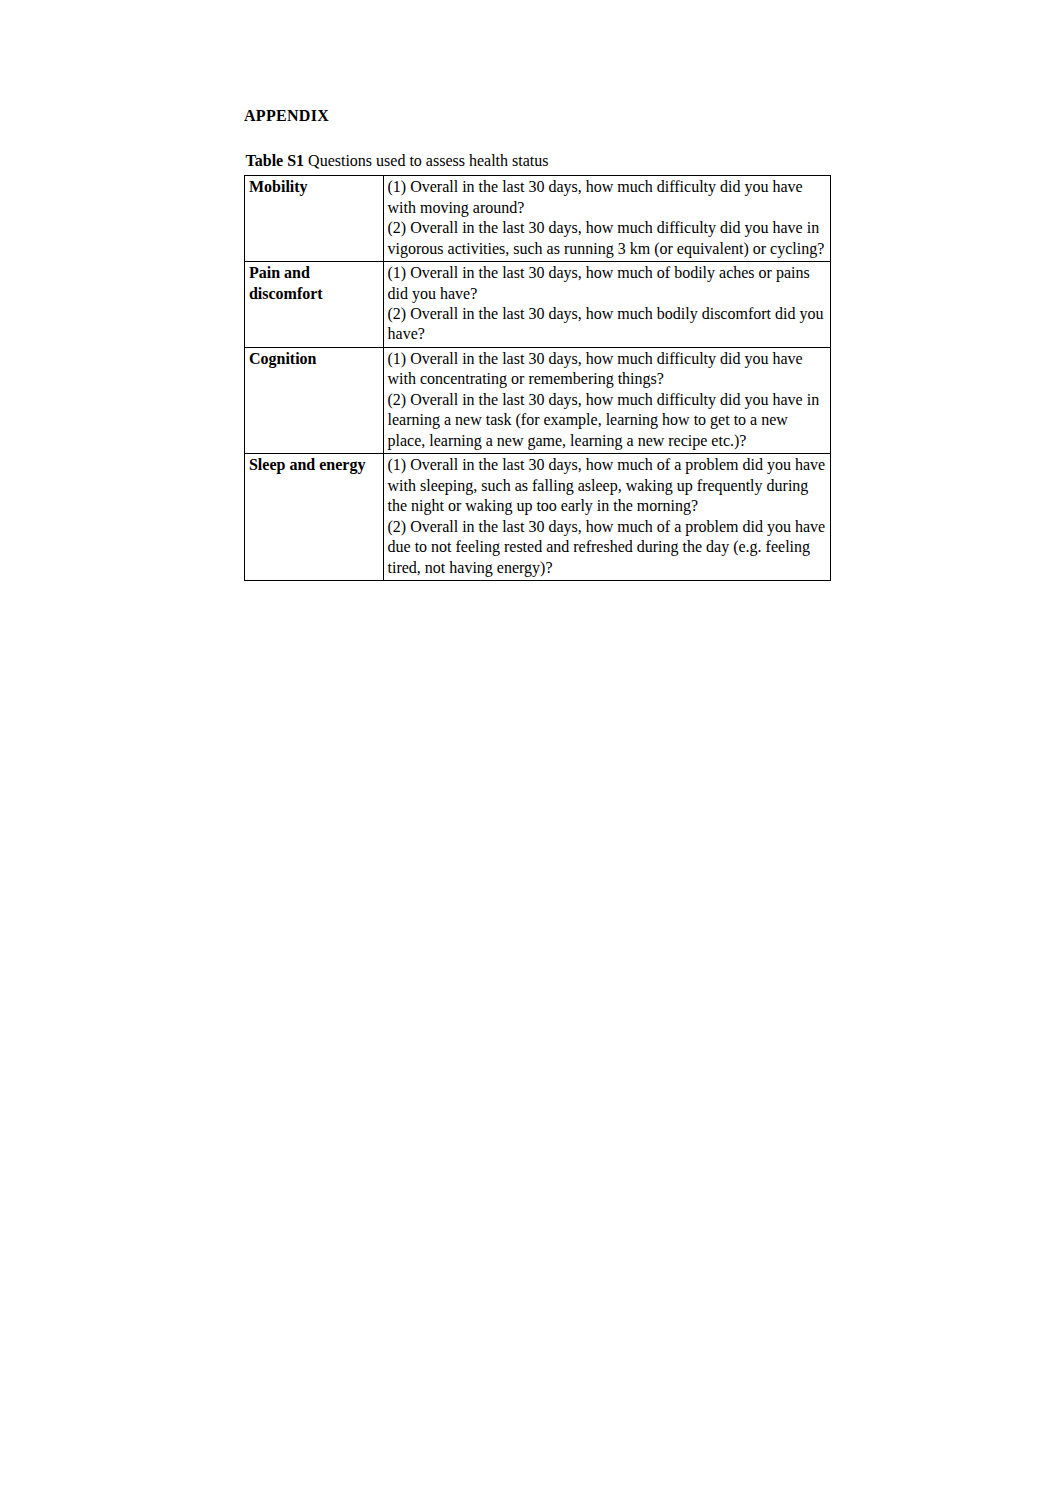APPENDIX
Table S1 Questions used to assess health status
| Mobility | (1) Overall in the last 30 days, how much difficulty did you have with moving around? (2) Overall in the last 30 days, how much difficulty did you have in vigorous activities, such as running 3 km (or equivalent) or cycling? |
| Pain and discomfort | (1) Overall in the last 30 days, how much of bodily aches or pains did you have? (2) Overall in the last 30 days, how much bodily discomfort did you have? |
| Cognition | (1) Overall in the last 30 days, how much difficulty did you have with concentrating or remembering things? (2) Overall in the last 30 days, how much difficulty did you have in learning a new task (for example, learning how to get to a new place, learning a new game, learning a new recipe etc.)? |
| Sleep and energy | (1) Overall in the last 30 days, how much of a problem did you have with sleeping, such as falling asleep, waking up frequently during the night or waking up too early in the morning? (2) Overall in the last 30 days, how much of a problem did you have due to not feeling rested and refreshed during the day (e.g. feeling tired, not having energy)? |